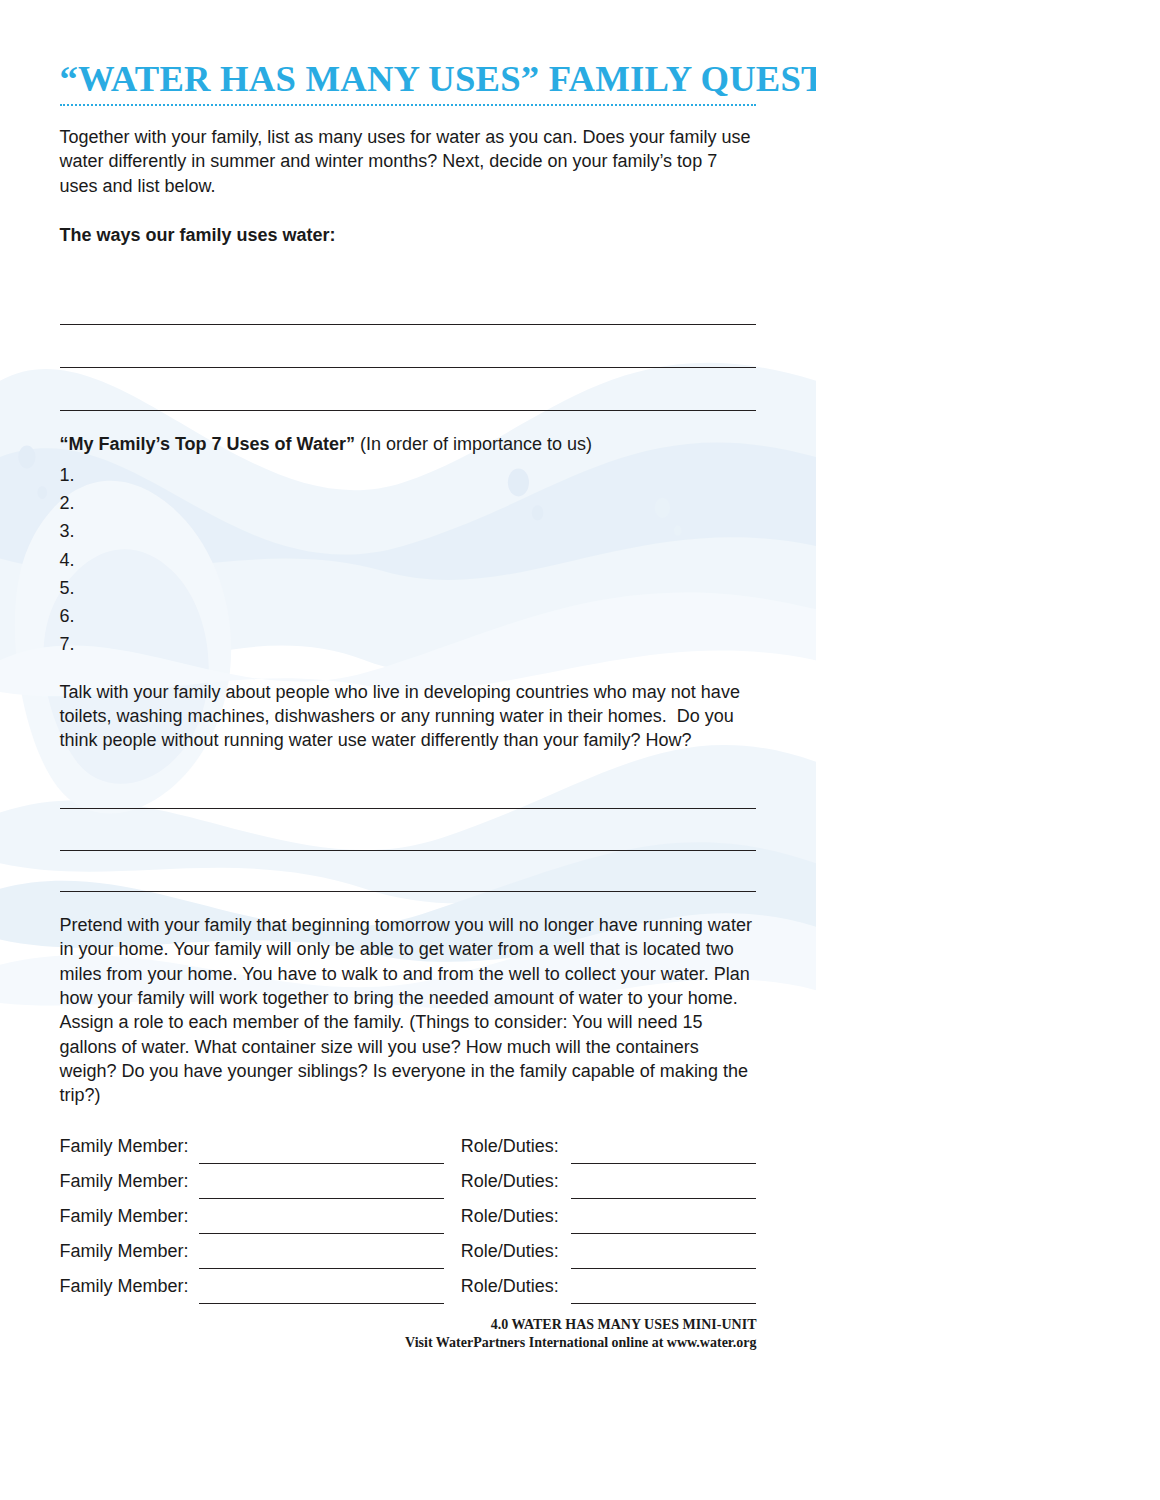“WATER HAS MANY USES” FAMILY QUESTIONNAIRE
Together with your family, list as many uses for water as you can. Does your family use water differently in summer and winter months? Next, decide on your family’s top 7 uses and list below.
The ways our family uses water:
“My Family’s Top 7 Uses of Water” (In order of importance to us)
Talk with your family about people who live in developing countries who may not have toilets, washing machines, dishwashers or any running water in their homes. Do you think people without running water use water differently than your family? How?
Pretend with your family that beginning tomorrow you will no longer have running water in your home. Your family will only be able to get water from a well that is located two miles from your home. You have to walk to and from the well to collect your water. Plan how your family will work together to bring the needed amount of water to your home. Assign a role to each member of the family. (Things to consider: You will need 15 gallons of water. What container size will you use? How much will the containers weigh? Do you have younger siblings? Is everyone in the family capable of making the trip?)
| Family Member: | | | Role/Duties: | |
| Family Member: | | | Role/Duties: | |
| Family Member: | | | Role/Duties: | |
| Family Member: | | | Role/Duties: | |
| Family Member: | | | Role/Duties: | |
4.0 WATER HAS MANY USES MINI-UNIT
Visit WaterPartners International online at www.water.org